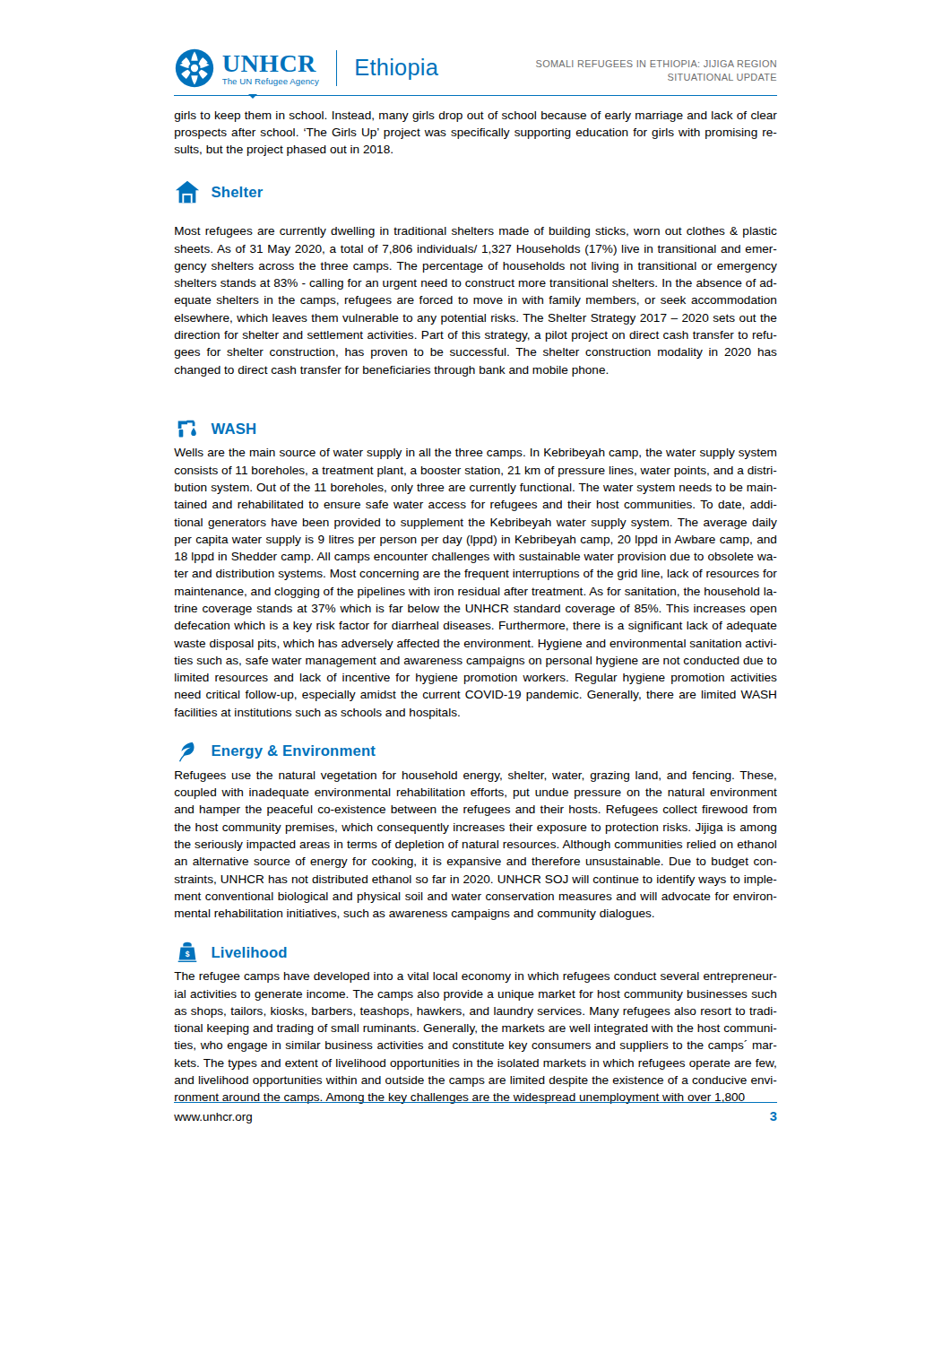UNHCR The UN Refugee Agency
Ethiopia
Somali Refugees in Ethiopia: Jijiga Region
Situational Update
girls to keep them in school. Instead, many girls drop out of school because of early marriage and lack of clear prospects after school. ‘The Girls Up’ project was specifically supporting education for girls with promising results, but the project phased out in 2018.
Shelter
Most refugees are currently dwelling in traditional shelters made of building sticks, worn out clothes & plastic sheets. As of 31 May 2020, a total of 7,806 individuals/ 1,327 Households (17%) live in transitional and emergency shelters across the three camps. The percentage of households not living in transitional or emergency shelters stands at 83% - calling for an urgent need to construct more transitional shelters. In the absence of adequate shelters in the camps, refugees are forced to move in with family members, or seek accommodation elsewhere, which leaves them vulnerable to any potential risks. The Shelter Strategy 2017 – 2020 sets out the direction for shelter and settlement activities. Part of this strategy, a pilot project on direct cash transfer to refugees for shelter construction, has proven to be successful. The shelter construction modality in 2020 has changed to direct cash transfer for beneficiaries through bank and mobile phone.
WASH
Wells are the main source of water supply in all the three camps. In Kebribeyah camp, the water supply system consists of 11 boreholes, a treatment plant, a booster station, 21 km of pressure lines, water points, and a distribution system. Out of the 11 boreholes, only three are currently functional. The water system needs to be maintained and rehabilitated to ensure safe water access for refugees and their host communities. To date, additional generators have been provided to supplement the Kebribeyah water supply system. The average daily per capita water supply is 9 litres per person per day (lppd) in Kebribeyah camp, 20 lppd in Awbare camp, and 18 lppd in Shedder camp. All camps encounter challenges with sustainable water provision due to obsolete water and distribution systems. Most concerning are the frequent interruptions of the grid line, lack of resources for maintenance, and clogging of the pipelines with iron residual after treatment. As for sanitation, the household latrine coverage stands at 37% which is far below the UNHCR standard coverage of 85%. This increases open defecation which is a key risk factor for diarrheal diseases. Furthermore, there is a significant lack of adequate waste disposal pits, which has adversely affected the environment. Hygiene and environmental sanitation activities such as, safe water management and awareness campaigns on personal hygiene are not conducted due to limited resources and lack of incentive for hygiene promotion workers. Regular hygiene promotion activities need critical follow-up, especially amidst the current COVID-19 pandemic. Generally, there are limited WASH facilities at institutions such as schools and hospitals.
Energy & Environment
Refugees use the natural vegetation for household energy, shelter, water, grazing land, and fencing. These, coupled with inadequate environmental rehabilitation efforts, put undue pressure on the natural environment and hamper the peaceful co-existence between the refugees and their hosts. Refugees collect firewood from the host community premises, which consequently increases their exposure to protection risks. Jijiga is among the seriously impacted areas in terms of depletion of natural resources. Although communities relied on ethanol an alternative source of energy for cooking, it is expansive and therefore unsustainable. Due to budget constraints, UNHCR has not distributed ethanol so far in 2020. UNHCR SOJ will continue to identify ways to implement conventional biological and physical soil and water conservation measures and will advocate for environmental rehabilitation initiatives, such as awareness campaigns and community dialogues.
$
Livelihood
The refugee camps have developed into a vital local economy in which refugees conduct several entrepreneurial activities to generate income. The camps also provide a unique market for host community businesses such as shops, tailors, kiosks, barbers, teashops, hawkers, and laundry services. Many refugees also resort to traditional keeping and trading of small ruminants. Generally, the markets are well integrated with the host communities, who engage in similar business activities and constitute key consumers and suppliers to the camps´ markets. The types and extent of livelihood opportunities in the isolated markets in which refugees operate are few, and livelihood opportunities within and outside the camps are limited despite the existence of a conducive environment around the camps. Among the key challenges are the widespread unemployment with over 1,800
www.unhcr.org 3